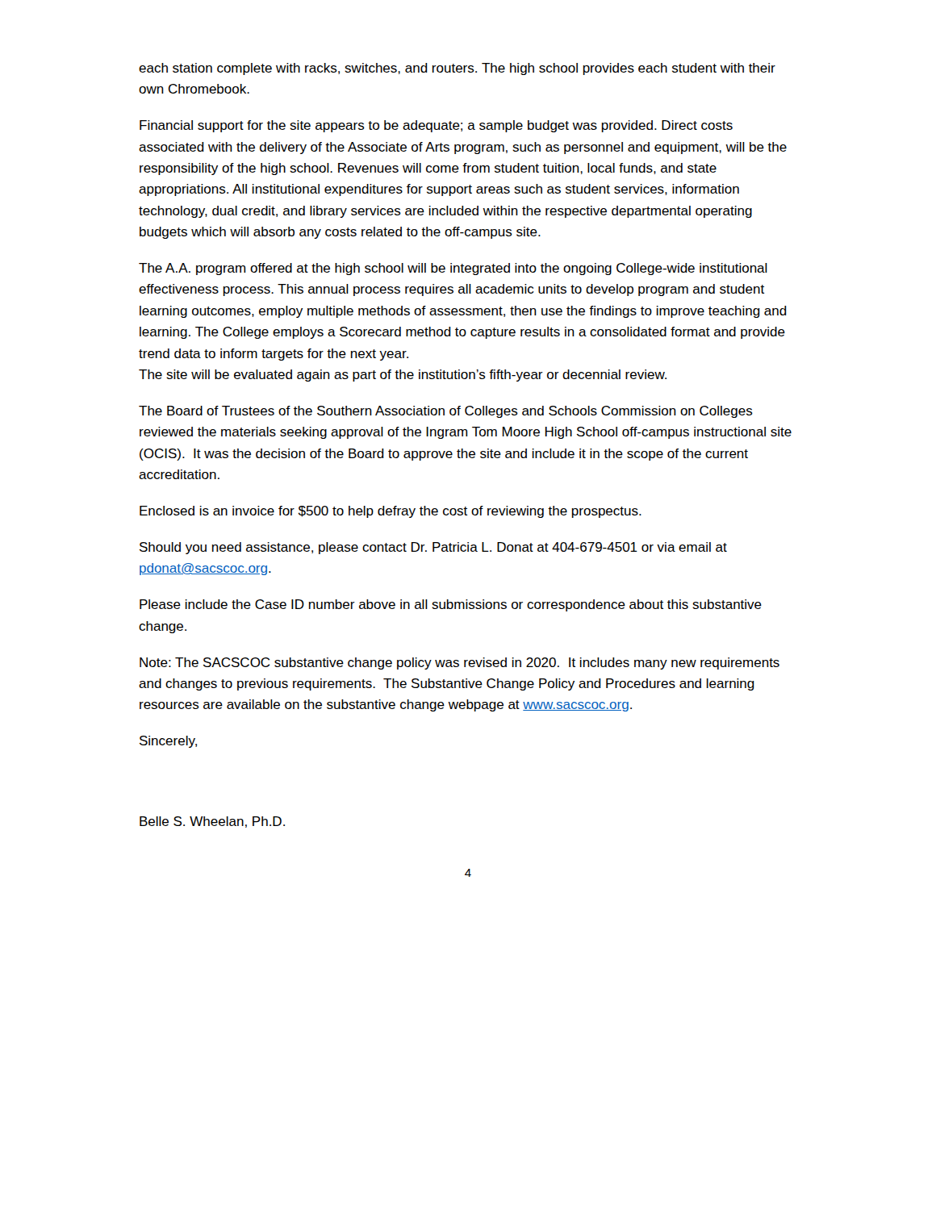each station complete with racks, switches, and routers. The high school provides each student with their own Chromebook.
Financial support for the site appears to be adequate; a sample budget was provided. Direct costs associated with the delivery of the Associate of Arts program, such as personnel and equipment, will be the responsibility of the high school. Revenues will come from student tuition, local funds, and state appropriations. All institutional expenditures for support areas such as student services, information technology, dual credit, and library services are included within the respective departmental operating budgets which will absorb any costs related to the off-campus site.
The A.A. program offered at the high school will be integrated into the ongoing College-wide institutional effectiveness process. This annual process requires all academic units to develop program and student learning outcomes, employ multiple methods of assessment, then use the findings to improve teaching and learning. The College employs a Scorecard method to capture results in a consolidated format and provide trend data to inform targets for the next year.
The site will be evaluated again as part of the institution’s fifth-year or decennial review.
The Board of Trustees of the Southern Association of Colleges and Schools Commission on Colleges reviewed the materials seeking approval of the Ingram Tom Moore High School off-campus instructional site (OCIS). It was the decision of the Board to approve the site and include it in the scope of the current accreditation.
Enclosed is an invoice for $500 to help defray the cost of reviewing the prospectus.
Should you need assistance, please contact Dr. Patricia L. Donat at 404-679-4501 or via email at pdonat@sacscoc.org.
Please include the Case ID number above in all submissions or correspondence about this substantive change.
Note: The SACSCOC substantive change policy was revised in 2020. It includes many new requirements and changes to previous requirements. The Substantive Change Policy and Procedures and learning resources are available on the substantive change webpage at www.sacscoc.org.
Sincerely,
Belle S. Wheelan, Ph.D.
4